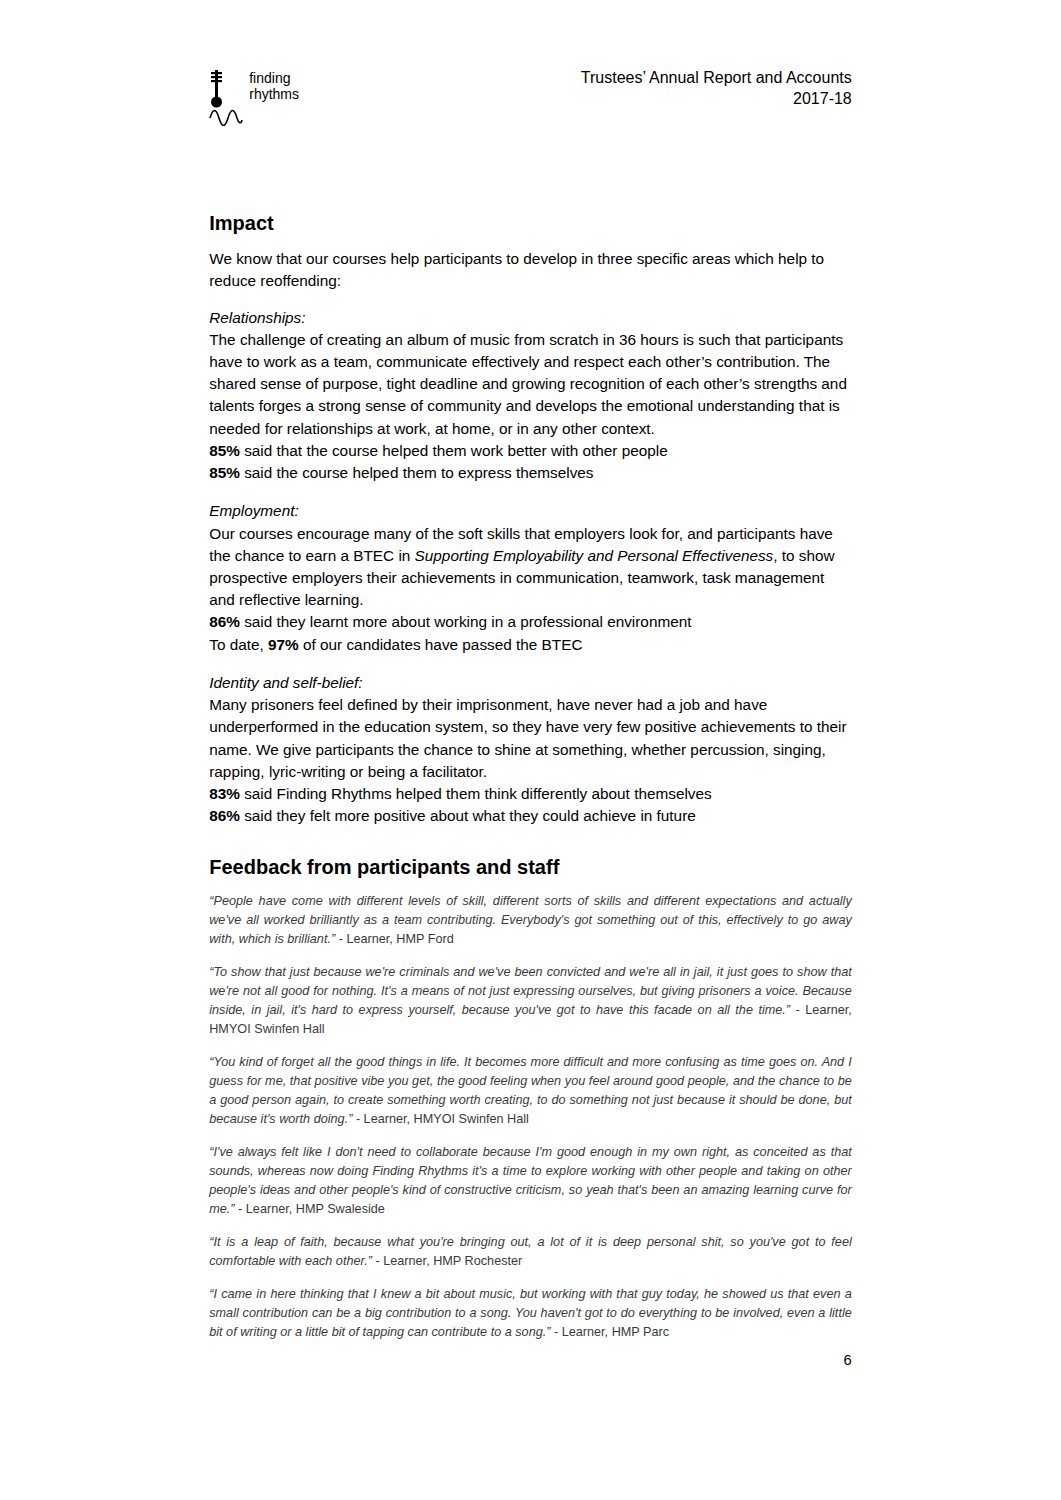finding
rhythms
Trustees’ Annual Report and Accounts
2017-18
Impact
We know that our courses help participants to develop in three specific areas which help to reduce reoffending:
Relationships:
The challenge of creating an album of music from scratch in 36 hours is such that participants have to work as a team, communicate effectively and respect each other’s contribution. The shared sense of purpose, tight deadline and growing recognition of each other’s strengths and talents forges a strong sense of community and develops the emotional understanding that is needed for relationships at work, at home, or in any other context.
85% said that the course helped them work better with other people
85% said the course helped them to express themselves
Employment:
Our courses encourage many of the soft skills that employers look for, and participants have the chance to earn a BTEC in Supporting Employability and Personal Effectiveness, to show prospective employers their achievements in communication, teamwork, task management and reflective learning.
86% said they learnt more about working in a professional environment
To date, 97% of our candidates have passed the BTEC
Identity and self-belief:
Many prisoners feel defined by their imprisonment, have never had a job and have underperformed in the education system, so they have very few positive achievements to their name. We give participants the chance to shine at something, whether percussion, singing, rapping, lyric-writing or being a facilitator.
83% said Finding Rhythms helped them think differently about themselves
86% said they felt more positive about what they could achieve in future
Feedback from participants and staff
“People have come with different levels of skill, different sorts of skills and different expectations and actually we've all worked brilliantly as a team contributing. Everybody's got something out of this, effectively to go away with, which is brilliant.” - Learner, HMP Ford
“To show that just because we're criminals and we've been convicted and we're all in jail, it just goes to show that we're not all good for nothing. It's a means of not just expressing ourselves, but giving prisoners a voice. Because inside, in jail, it's hard to express yourself, because you've got to have this facade on all the time.” - Learner, HMYOI Swinfen Hall
“You kind of forget all the good things in life. It becomes more difficult and more confusing as time goes on. And I guess for me, that positive vibe you get, the good feeling when you feel around good people, and the chance to be a good person again, to create something worth creating, to do something not just because it should be done, but because it's worth doing.” - Learner, HMYOI Swinfen Hall
“I've always felt like I don't need to collaborate because I'm good enough in my own right, as conceited as that sounds, whereas now doing Finding Rhythms it's a time to explore working with other people and taking on other people's ideas and other people's kind of constructive criticism, so yeah that's been an amazing learning curve for me.” - Learner, HMP Swaleside
“It is a leap of faith, because what you're bringing out, a lot of it is deep personal shit, so you've got to feel comfortable with each other.” - Learner, HMP Rochester
“I came in here thinking that I knew a bit about music, but working with that guy today, he showed us that even a small contribution can be a big contribution to a song. You haven't got to do everything to be involved, even a little bit of writing or a little bit of tapping can contribute to a song.” - Learner, HMP Parc
6